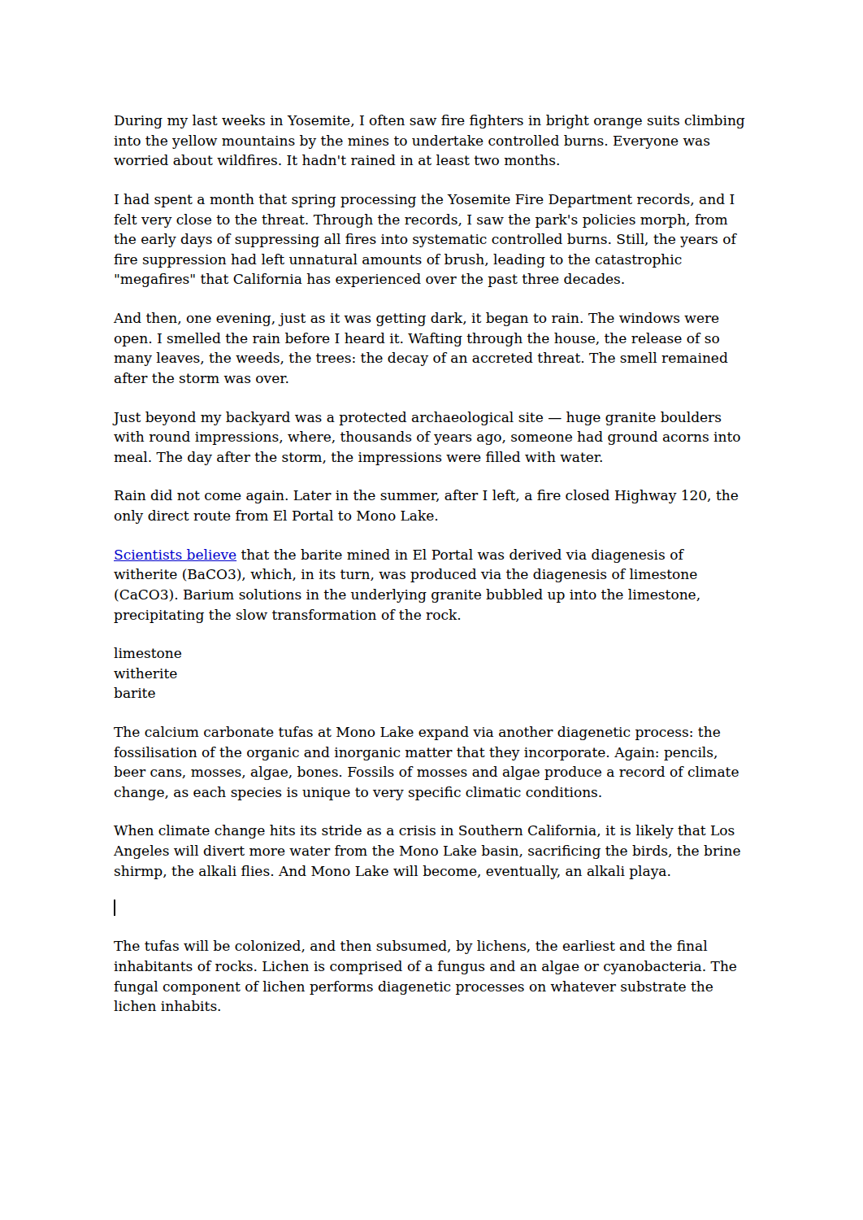During my last weeks in Yosemite, I often saw fire fighters in bright orange suits climbing into the yellow mountains by the mines to undertake controlled burns. Everyone was worried about wildfires. It hadn't rained in at least two months.
I had spent a month that spring processing the Yosemite Fire Department records, and I felt very close to the threat. Through the records, I saw the park's policies morph, from the early days of suppressing all fires into systematic controlled burns. Still, the years of fire suppression had left unnatural amounts of brush, leading to the catastrophic "megafires" that California has experienced over the past three decades.
And then, one evening, just as it was getting dark, it began to rain. The windows were open. I smelled the rain before I heard it. Wafting through the house, the release of so many leaves, the weeds, the trees: the decay of an accreted threat. The smell remained after the storm was over.
Just beyond my backyard was a protected archaeological site — huge granite boulders with round impressions, where, thousands of years ago, someone had ground acorns into meal. The day after the storm, the impressions were filled with water.
Rain did not come again. Later in the summer, after I left, a fire closed Highway 120, the only direct route from El Portal to Mono Lake.
Scientists believe that the barite mined in El Portal was derived via diagenesis of witherite (BaCO3), which, in its turn, was produced via the diagenesis of limestone (CaCO3). Barium solutions in the underlying granite bubbled up into the limestone, precipitating the slow transformation of the rock.
limestone
witherite
barite
The calcium carbonate tufas at Mono Lake expand via another diagenetic process: the fossilisation of the organic and inorganic matter that they incorporate. Again: pencils, beer cans, mosses, algae, bones. Fossils of mosses and algae produce a record of climate change, as each species is unique to very specific climatic conditions.
When climate change hits its stride as a crisis in Southern California, it is likely that Los Angeles will divert more water from the Mono Lake basin, sacrificing the birds, the brine shirmp, the alkali flies. And Mono Lake will become, eventually, an alkali playa.
The tufas will be colonized, and then subsumed, by lichens, the earliest and the final inhabitants of rocks. Lichen is comprised of a fungus and an algae or cyanobacteria. The fungal component of lichen performs diagenetic processes on whatever substrate the lichen inhabits.